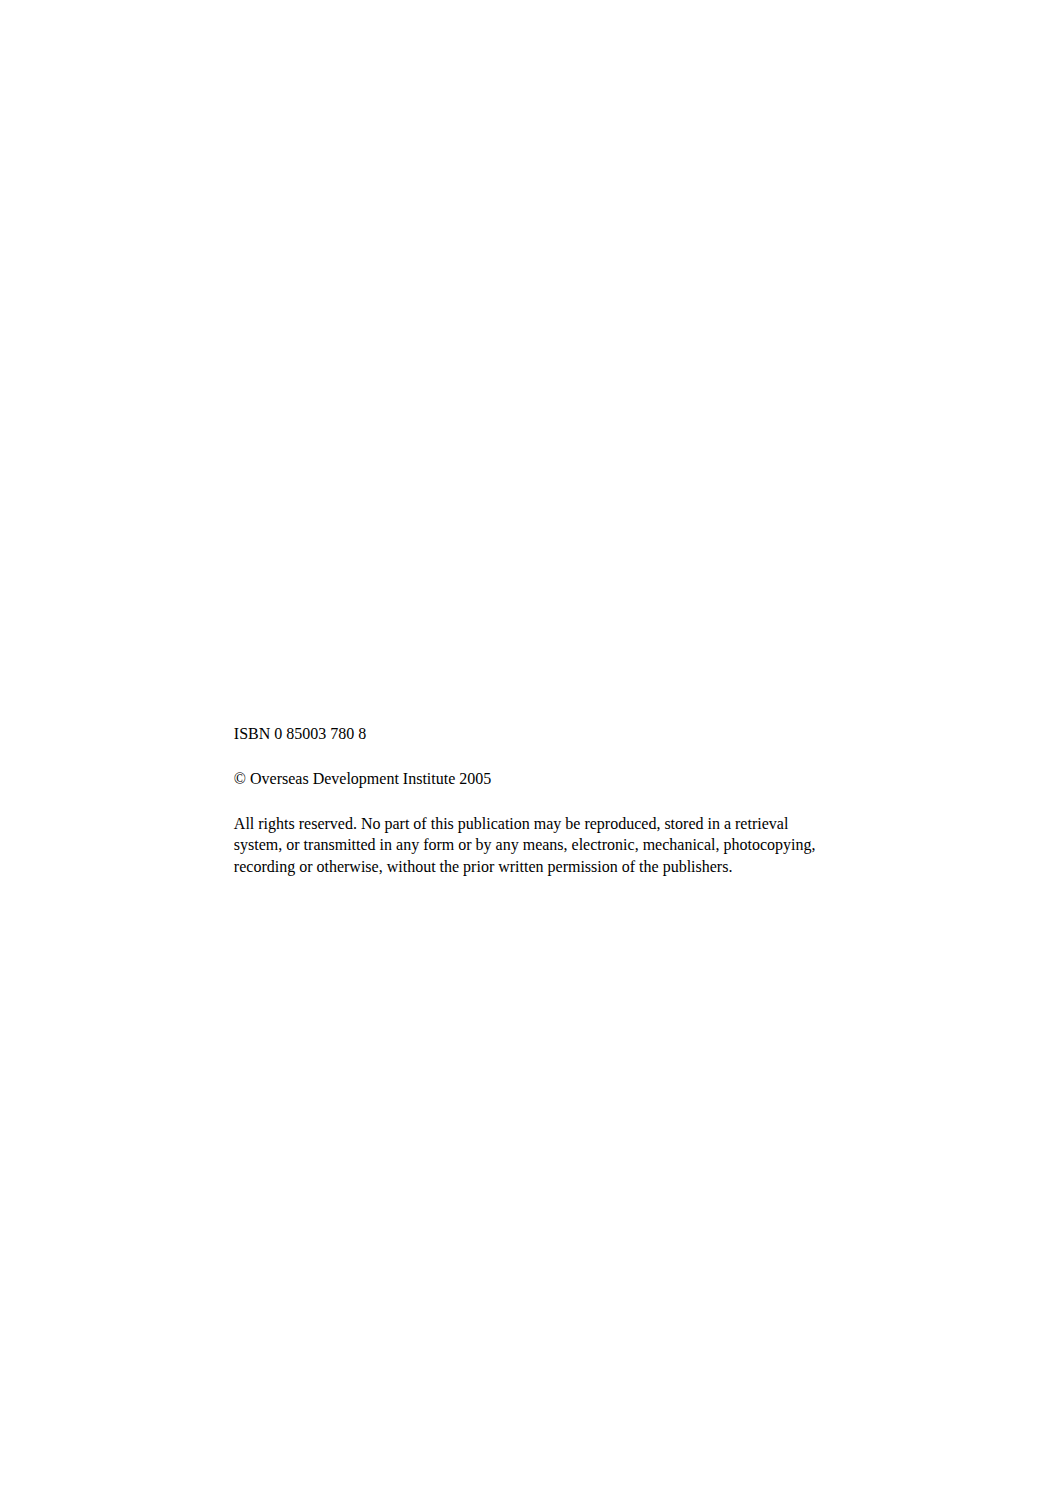ISBN 0 85003 780 8
© Overseas Development Institute 2005
All rights reserved. No part of this publication may be reproduced, stored in a retrieval system, or transmitted in any form or by any means, electronic, mechanical, photocopying, recording or otherwise, without the prior written permission of the publishers.